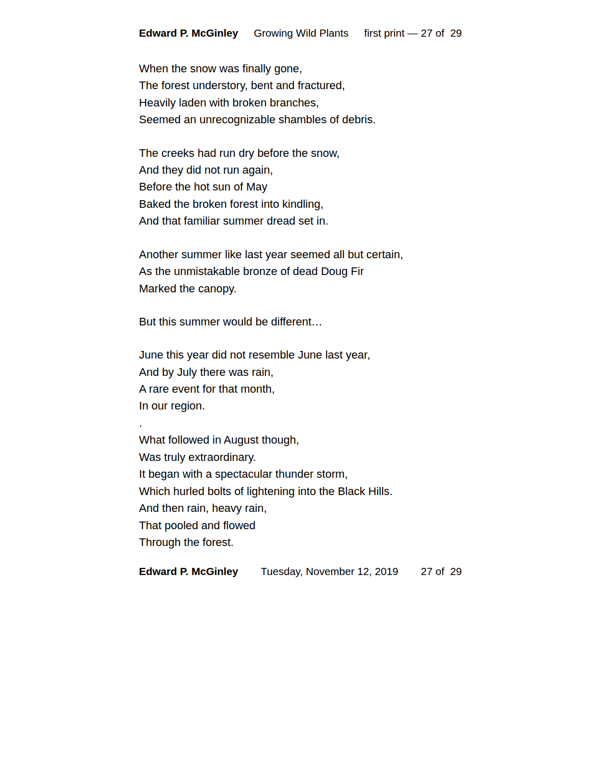Edward P. McGinley Growing Wild Plants first print — 27 of 29
When the snow was finally gone,
The forest understory, bent and fractured,
Heavily laden with broken branches,
Seemed an unrecognizable shambles of debris.
The creeks had run dry before the snow,
And they did not run again,
Before the hot sun of May
Baked the broken forest into kindling,
And that familiar summer dread set in.
Another summer like last year seemed all but certain,
As the unmistakable bronze of dead Doug Fir
Marked the canopy.
But this summer would be different…
June this year did not resemble June last year,
And by July there was rain,
A rare event for that month,
In our region.
. What followed in August though,
Was truly extraordinary.
It began with a spectacular thunder storm,
Which hurled bolts of lightening into the Black Hills.
And then rain, heavy rain,
That pooled and flowed
Through the forest.
Edward P. McGinley Tuesday, November 12, 2019 27 of 29